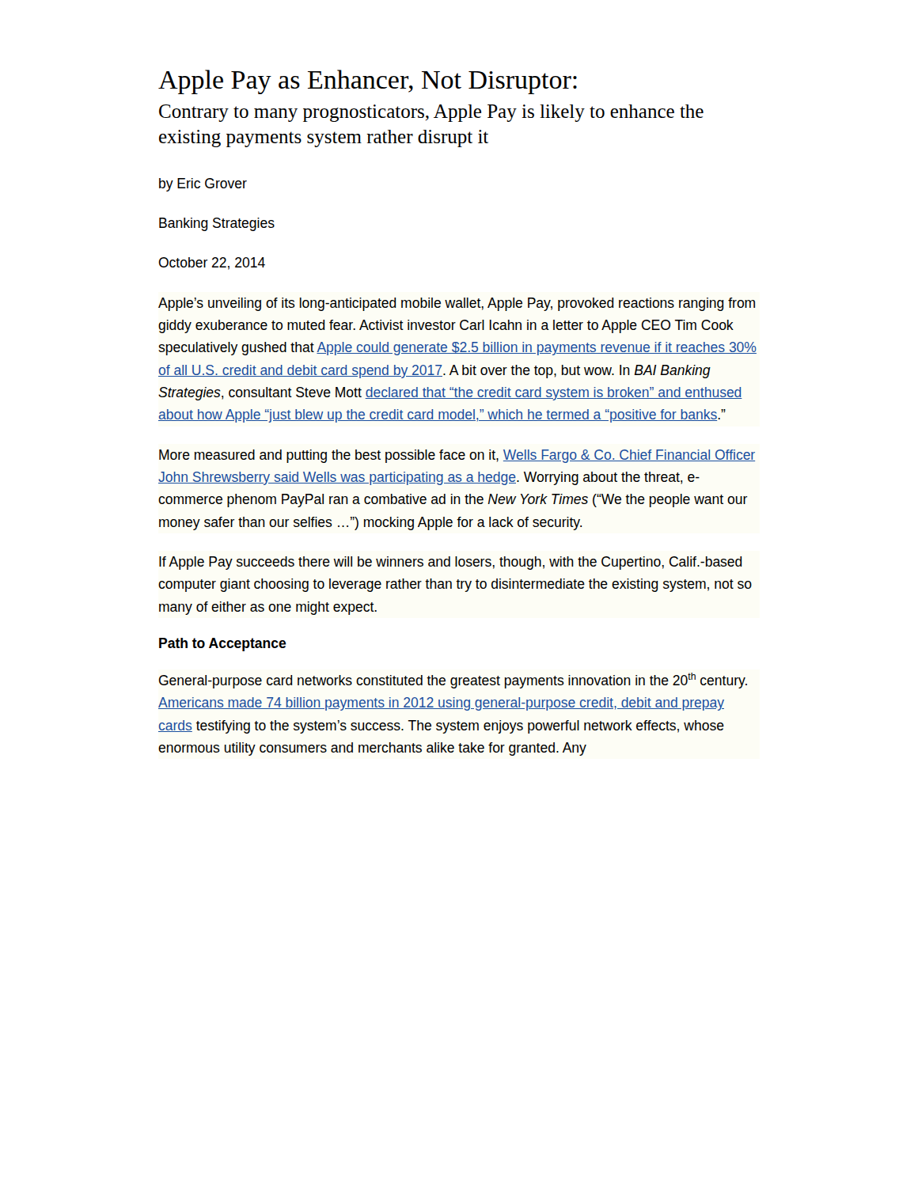Apple Pay as Enhancer, Not Disruptor: Contrary to many prognosticators, Apple Pay is likely to enhance the existing payments system rather disrupt it
by Eric Grover
Banking Strategies
October 22, 2014
Apple’s unveiling of its long-anticipated mobile wallet, Apple Pay, provoked reactions ranging from giddy exuberance to muted fear. Activist investor Carl Icahn in a letter to Apple CEO Tim Cook speculatively gushed that Apple could generate $2.5 billion in payments revenue if it reaches 30% of all U.S. credit and debit card spend by 2017. A bit over the top, but wow. In BAI Banking Strategies, consultant Steve Mott declared that “the credit card system is broken” and enthused about how Apple “just blew up the credit card model,” which he termed a “positive for banks.”
More measured and putting the best possible face on it, Wells Fargo & Co. Chief Financial Officer John Shrewsberry said Wells was participating as a hedge. Worrying about the threat, e-commerce phenom PayPal ran a combative ad in the New York Times (“We the people want our money safer than our selfies …”) mocking Apple for a lack of security.
If Apple Pay succeeds there will be winners and losers, though, with the Cupertino, Calif.-based computer giant choosing to leverage rather than try to disintermediate the existing system, not so many of either as one might expect.
Path to Acceptance
General-purpose card networks constituted the greatest payments innovation in the 20th century. Americans made 74 billion payments in 2012 using general-purpose credit, debit and prepay cards testifying to the system’s success. The system enjoys powerful network effects, whose enormous utility consumers and merchants alike take for granted. Any